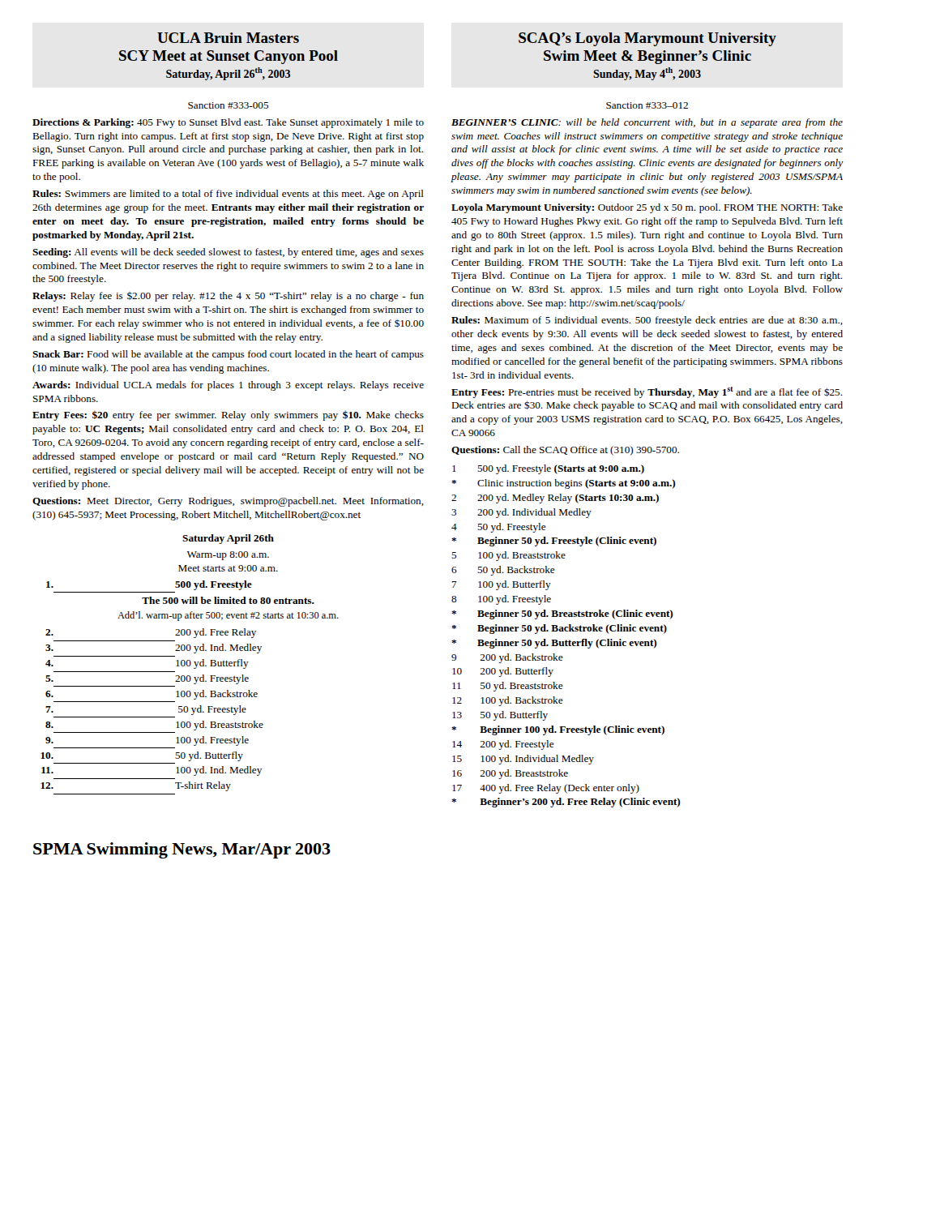UCLA Bruin Masters
SCY Meet at Sunset Canyon Pool
Saturday, April 26th, 2003
Sanction #333-005
Directions & Parking: 405 Fwy to Sunset Blvd east. Take Sunset approximately 1 mile to Bellagio. Turn right into campus. Left at first stop sign, De Neve Drive. Right at first stop sign, Sunset Canyon. Pull around circle and purchase parking at cashier, then park in lot. FREE parking is available on Veteran Ave (100 yards west of Bellagio), a 5-7 minute walk to the pool.
Rules: Swimmers are limited to a total of five individual events at this meet. Age on April 26th determines age group for the meet. Entrants may either mail their registration or enter on meet day. To ensure pre-registration, mailed entry forms should be postmarked by Monday, April 21st.
Seeding: All events will be deck seeded slowest to fastest, by entered time, ages and sexes combined. The Meet Director reserves the right to require swimmers to swim 2 to a lane in the 500 freestyle.
Relays: Relay fee is $2.00 per relay. #12 the 4 x 50 “T-shirt” relay is a no charge - fun event! Each member must swim with a T-shirt on. The shirt is exchanged from swimmer to swimmer. For each relay swimmer who is not entered in individual events, a fee of $10.00 and a signed liability release must be submitted with the relay entry.
Snack Bar: Food will be available at the campus food court located in the heart of campus (10 minute walk). The pool area has vending machines.
Awards: Individual UCLA medals for places 1 through 3 except relays. Relays receive SPMA ribbons.
Entry Fees: $20 entry fee per swimmer. Relay only swimmers pay $10. Make checks payable to: UC Regents; Mail consolidated entry card and check to: P. O. Box 204, El Toro, CA 92609-0204. To avoid any concern regarding receipt of entry card, enclose a self-addressed stamped envelope or postcard or mail card “Return Reply Requested.” NO certified, registered or special delivery mail will be accepted. Receipt of entry will not be verified by phone.
Questions: Meet Director, Gerry Rodrigues, swimpro@pacbell.net. Meet Information, (310) 645-5937; Meet Processing, Robert Mitchell, MitchellRobert@cox.net
Saturday April 26th
Warm-up 8:00 a.m.
Meet starts at 9:00 a.m.
| 1. | | 500 yd. Freestyle |
The 500 will be limited to 80 entrants.
Add’l. warm-up after 500; event #2 starts at 10:30 a.m.
| 2. | | 200 yd. Free Relay |
| 3. | | 200 yd. Ind. Medley |
| 4. | | 100 yd. Butterfly |
| 5. | | 200 yd. Freestyle |
| 6. | | 100 yd. Backstroke |
| 7. | | 50 yd. Freestyle |
| 8. | | 100 yd. Breaststroke |
| 9. | | 100 yd. Freestyle |
| 10. | | 50 yd. Butterfly |
| 11. | | 100 yd. Ind. Medley |
| 12. | | T-shirt Relay |
SCAQ’s Loyola Marymount University
Swim Meet & Beginner’s Clinic
Sunday, May 4th, 2003
Sanction #333–012
BEGINNER’S CLINIC: will be held concurrent with, but in a separate area from the swim meet. Coaches will instruct swimmers on competitive strategy and stroke technique and will assist at block for clinic event swims. A time will be set aside to practice race dives off the blocks with coaches assisting. Clinic events are designated for beginners only please. Any swimmer may participate in clinic but only registered 2003 USMS/SPMA swimmers may swim in numbered sanctioned swim events (see below).
Loyola Marymount University: Outdoor 25 yd x 50 m. pool. FROM THE NORTH: Take 405 Fwy to Howard Hughes Pkwy exit. Go right off the ramp to Sepulveda Blvd. Turn left and go to 80th Street (approx. 1.5 miles). Turn right and continue to Loyola Blvd. Turn right and park in lot on the left. Pool is across Loyola Blvd. behind the Burns Recreation Center Building. FROM THE SOUTH: Take the La Tijera Blvd exit. Turn left onto La Tijera Blvd. Continue on La Tijera for approx. 1 mile to W. 83rd St. and turn right. Continue on W. 83rd St. approx. 1.5 miles and turn right onto Loyola Blvd. Follow directions above. See map: http://swim.net/scaq/pools/
Rules: Maximum of 5 individual events. 500 freestyle deck entries are due at 8:30 a.m., other deck events by 9:30. All events will be deck seeded slowest to fastest, by entered time, ages and sexes combined. At the discretion of the Meet Director, events may be modified or cancelled for the general benefit of the participating swimmers. SPMA ribbons 1st- 3rd in individual events.
Entry Fees: Pre-entries must be received by Thursday, May 1st and are a flat fee of $25. Deck entries are $30. Make check payable to SCAQ and mail with consolidated entry card and a copy of your 2003 USMS registration card to SCAQ, P.O. Box 66425, Los Angeles, CA 90066
Questions: Call the SCAQ Office at (310) 390-5700.
| 1 | 500 yd. Freestyle (Starts at 9:00 a.m.) |
| * | Clinic instruction begins (Starts at 9:00 a.m.) |
| 2 | 200 yd. Medley Relay (Starts 10:30 a.m.) |
| 3 | 200 yd. Individual Medley |
| 4 | 50 yd. Freestyle |
| * | Beginner 50 yd. Freestyle (Clinic event) |
| 5 | 100 yd. Breaststroke |
| 6 | 50 yd. Backstroke |
| 7 | 100 yd. Butterfly |
| 8 | 100 yd. Freestyle |
| * | Beginner 50 yd. Breaststroke (Clinic event) |
| * | Beginner 50 yd. Backstroke (Clinic event) |
| * | Beginner 50 yd. Butterfly (Clinic event) |
| 9 | 200 yd. Backstroke |
| 10 | 200 yd. Butterfly |
| 11 | 50 yd. Breaststroke |
| 12 | 100 yd. Backstroke |
| 13 | 50 yd. Butterfly |
| * | Beginner 100 yd. Freestyle (Clinic event) |
| 14 | 200 yd. Freestyle |
| 15 | 100 yd. Individual Medley |
| 16 | 200 yd. Breaststroke |
| 17 | 400 yd. Free Relay (Deck enter only) |
| * | Beginner’s 200 yd. Free Relay (Clinic event) |
SPMA Swimming News, Mar/Apr 2003